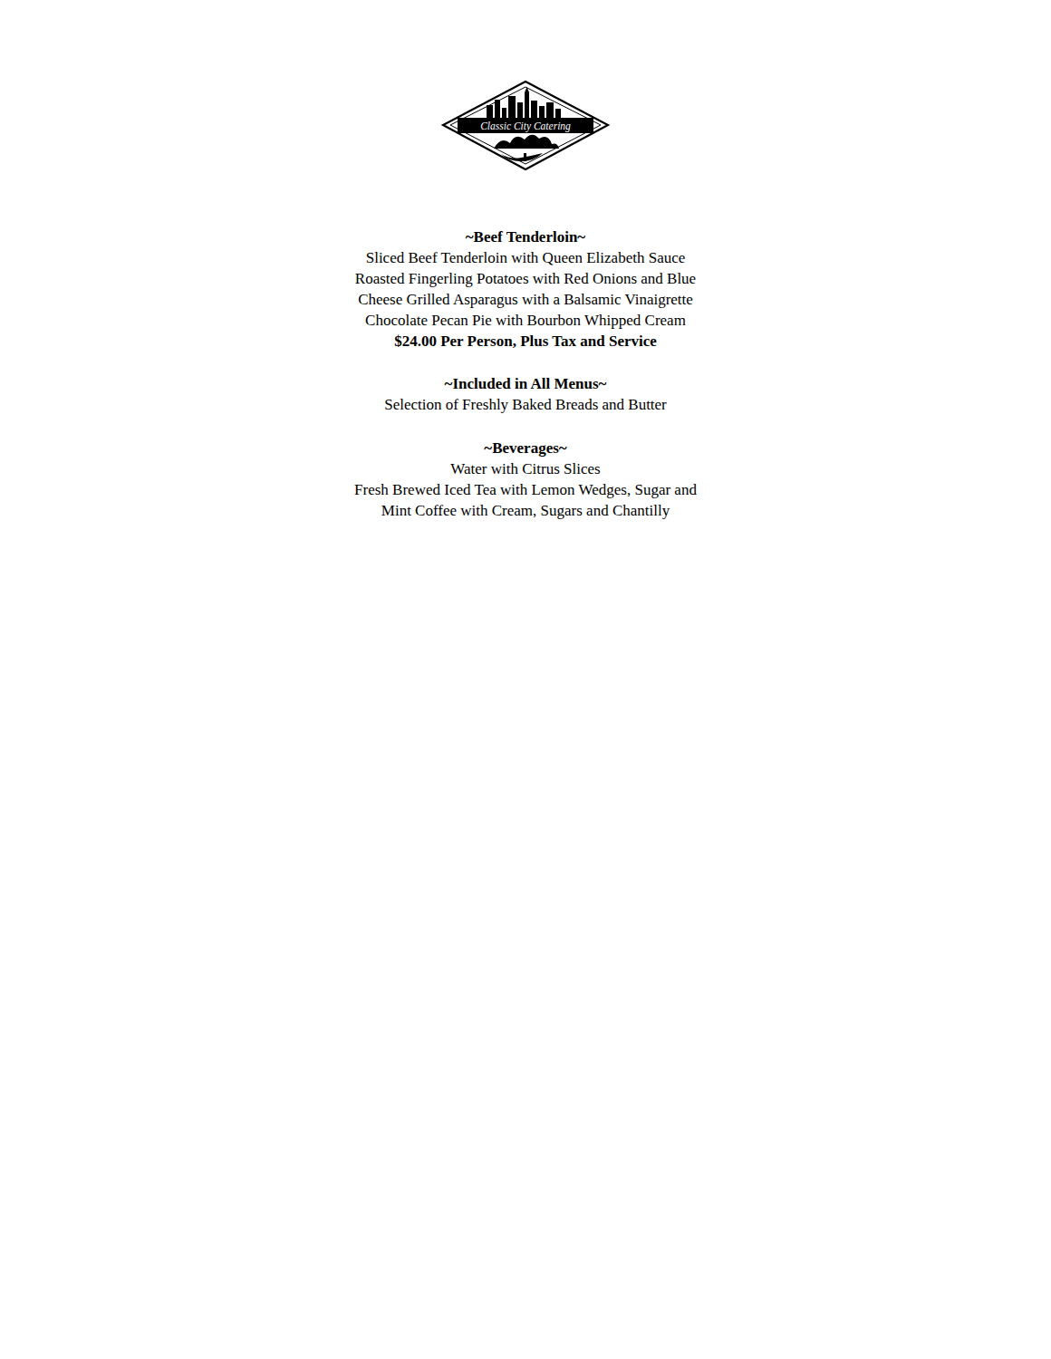Classic City Catering
~Beef Tenderloin~
Sliced Beef Tenderloin with Queen Elizabeth Sauce
Roasted Fingerling Potatoes with Red Onions and Blue
Cheese Grilled Asparagus with a Balsamic Vinaigrette
Chocolate Pecan Pie with Bourbon Whipped Cream
$24.00 Per Person, Plus Tax and Service
~Included in All Menus~
Selection of Freshly Baked Breads and Butter
~Beverages~
Water with Citrus Slices
Fresh Brewed Iced Tea with Lemon Wedges, Sugar and
Mint Coffee with Cream, Sugars and Chantilly